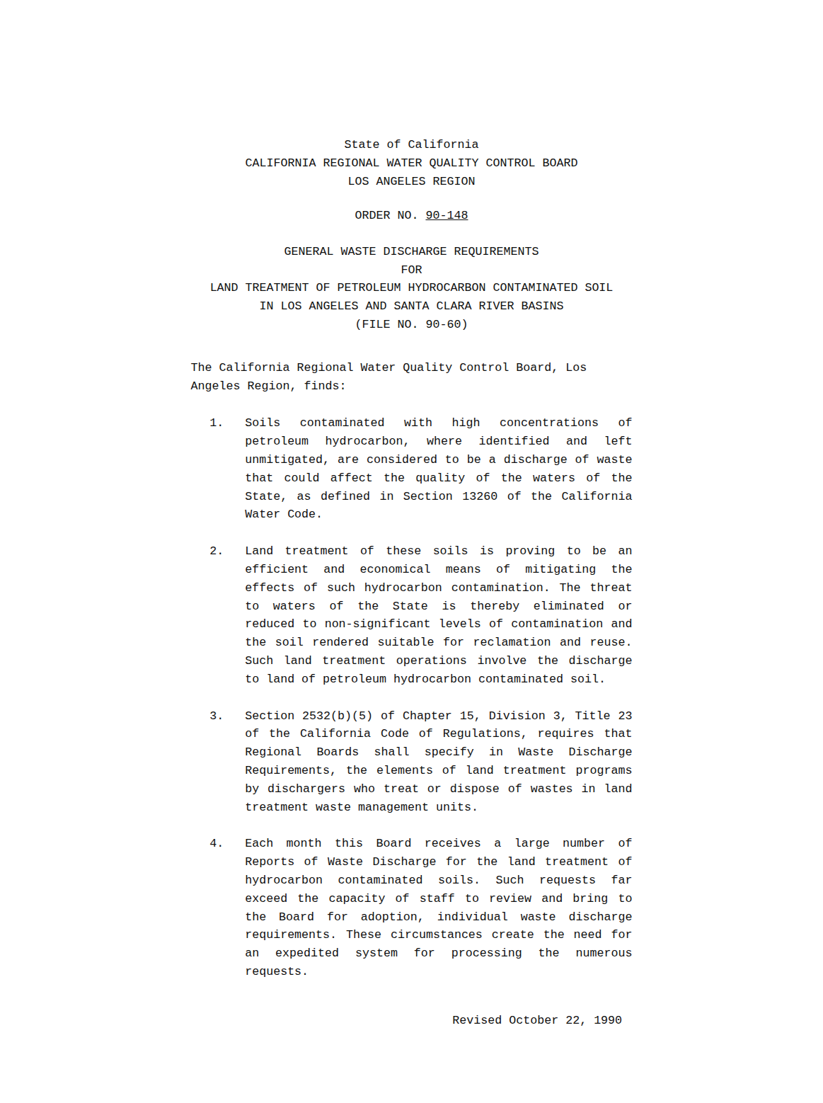State of California
CALIFORNIA REGIONAL WATER QUALITY CONTROL BOARD
LOS ANGELES REGION
ORDER NO. 90-148
GENERAL WASTE DISCHARGE REQUIREMENTS
FOR
LAND TREATMENT OF PETROLEUM HYDROCARBON CONTAMINATED SOIL
IN LOS ANGELES AND SANTA CLARA RIVER BASINS
(FILE NO. 90-60)
The California Regional Water Quality Control Board, Los Angeles Region, finds:
Soils contaminated with high concentrations of petroleum hydrocarbon, where identified and left unmitigated, are considered to be a discharge of waste that could affect the quality of the waters of the State, as defined in Section 13260 of the California Water Code.
Land treatment of these soils is proving to be an efficient and economical means of mitigating the effects of such hydrocarbon contamination. The threat to waters of the State is thereby eliminated or reduced to non-significant levels of contamination and the soil rendered suitable for reclamation and reuse. Such land treatment operations involve the discharge to land of petroleum hydrocarbon contaminated soil.
Section 2532(b)(5) of Chapter 15, Division 3, Title 23 of the California Code of Regulations, requires that Regional Boards shall specify in Waste Discharge Requirements, the elements of land treatment programs by dischargers who treat or dispose of wastes in land treatment waste management units.
Each month this Board receives a large number of Reports of Waste Discharge for the land treatment of hydrocarbon contaminated soils. Such requests far exceed the capacity of staff to review and bring to the Board for adoption, individual waste discharge requirements. These circumstances create the need for an expedited system for processing the numerous requests.
Revised October 22, 1990